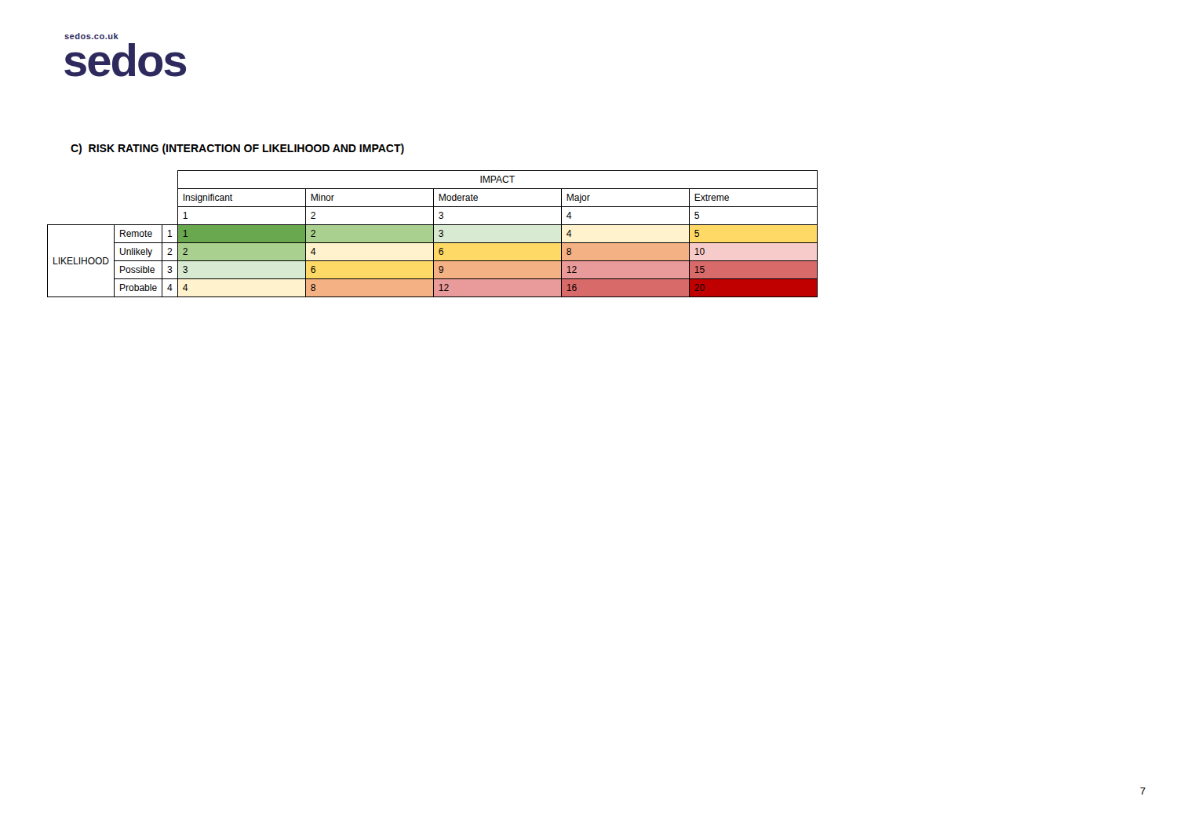sedos.co.uk
sedos
C) RISK RATING (INTERACTION OF LIKELIHOOD AND IMPACT)
| | IMPACT |
| | Insignificant | Minor | Moderate | Major | Extreme |
| | 1 | 2 | 3 | 4 | 5 |
| LIKELIHOOD | Remote | 1 | 1 | 2 | 3 | 4 | 5 |
| Unlikely | 2 | 2 | 4 | 6 | 8 | 10 |
| Possible | 3 | 3 | 6 | 9 | 12 | 15 |
| Probable | 4 | 4 | 8 | 12 | 16 | 20 |
7